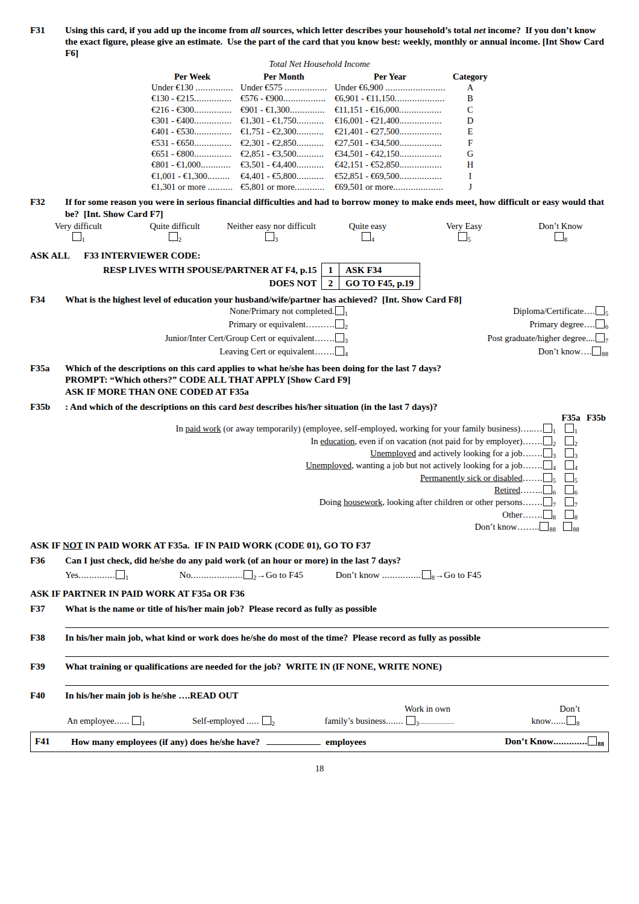F31
Using this card, if you add up the income from all sources, which letter describes your household’s total net income? If you don’t know the exact figure, please give an estimate. Use the part of the card that you know best: weekly, monthly or annual income. [Int Show Card F6]
Total Net Household Income
| Per Week | Per Month | Per Year | Category |
| Under €130 ............... | Under €575 ................. | Under €6,900 ........................ | A |
| €130 - €215 ............... | €576 - €900 ................. | €6,901 - €11,150 .................... | B |
| €216 - €300 ............... | €901 - €1,300 .............. | €11,151 - €16,000 ................. | C |
| €301 - €400 ............... | €1,301 - €1,750 ........... | €16,001 - €21,400 ................. | D |
| €401 - €530 ............... | €1,751 - €2,300 ........... | €21,401 - €27,500 ................. | E |
| €531 - €650 ............... | €2,301 - €2,850 ........... | €27,501 - €34,500 ................. | F |
| €651 - €800 ............... | €2,851 - €3,500 ........... | €34,501 - €42,150 ................. | G |
| €801 - €1,000 ............ | €3,501 - €4,400 ........... | €42,151 - €52,850 ................. | H |
| €1,001 - €1,300 ......... | €4,401 - €5,800 ........... | €52,851 - €69,500 ................. | I |
| €1,301 or more .......... | €5,801 or more ............ | €69,501 or more .................... | J |
F32
If for some reason you were in serious financial difficulties and had to borrow money to make ends meet, how difficult or easy would that be? [Int. Show Card F7]
Very difficult
1
Quite difficult
2
Neither easy nor difficult
3
Quite easy
4
Very Easy
5
Don’t Know
8
ASK ALL F33 INTERVIEWER CODE:
| RESP LIVES WITH SPOUSE/PARTNER AT F4, p.15 | 1 | ASK F34 |
| DOES NOT | 2 | GO TO F45, p.19 |
F34
What is the highest level of education your husband/wife/partner has achieved? [Int. Show Card F8]
| None/Primary not completed. 1 | Diploma/Certificate…. 5 |
| Primary or equivalent………. 2 | Primary degree…. 6 |
| Junior/Inter Cert/Group Cert or equivalent……. 3 | Post graduate/higher degree.... 7 |
| Leaving Cert or equivalent……. 4 | Don’t know…. 88 |
F35a
Which of the descriptions on this card applies to what he/she has been doing for the last 7 days?
PROMPT: “Which others?” CODE ALL THAT APPLY [Show Card F9]
ASK IF MORE THAN ONE CODED AT F35a
F35b
: And which of the descriptions on this card best describes his/her situation (in the last 7 days)?
| | F35a | F35b |
| In paid work (or away temporarily) (employee, self-employed, working for your family business)…..… 1 | 1 | |
| In education , even if on vacation (not paid for by employer)……. 2 | 2 | |
| Unemployed and actively looking for a job……. 3 | 3 | |
| Unemployed , wanting a job but not actively looking for a job……. 4 | 4 | |
| Permanently sick or disabled ……. 5 | 5 | |
| Retired …….. 6 | 6 | |
| Doing housework , looking after children or other persons……. 7 | 7 | |
| Other……. 8 | 8 | |
| Don’t know…….. 88 | 88 | |
ASK IF NOT IN PAID WORK AT F35a. IF IN PAID WORK (CODE 01), GO TO F37
F36
Can I just check, did he/she do any paid work (of an hour or more) in the last 7 days?
Yes.............. 1 No.................... 2→Go to F45 Don’t know ............... 8→Go to F45
ASK IF PARTNER IN PAID WORK AT F35a OR F36
F37
What is the name or title of his/her main job? Please record as fully as possible
F38
In his/her main job, what kind or work does he/she do most of the time? Please record as fully as possible
F39
What training or qualifications are needed for the job? WRITE IN (IF NONE, WRITE NONE)
F40
In his/her main job is he/she ….READ OUT
| | | | Work in own | Don’t |
| | An employee ...... 1 | Self-employed ..... 2 | family’s business ....... 3 ......................... | know ...... 8 |
| F41 | How many employees (if any) does he/she have? employees | Don’t Know ............. 88 |
18